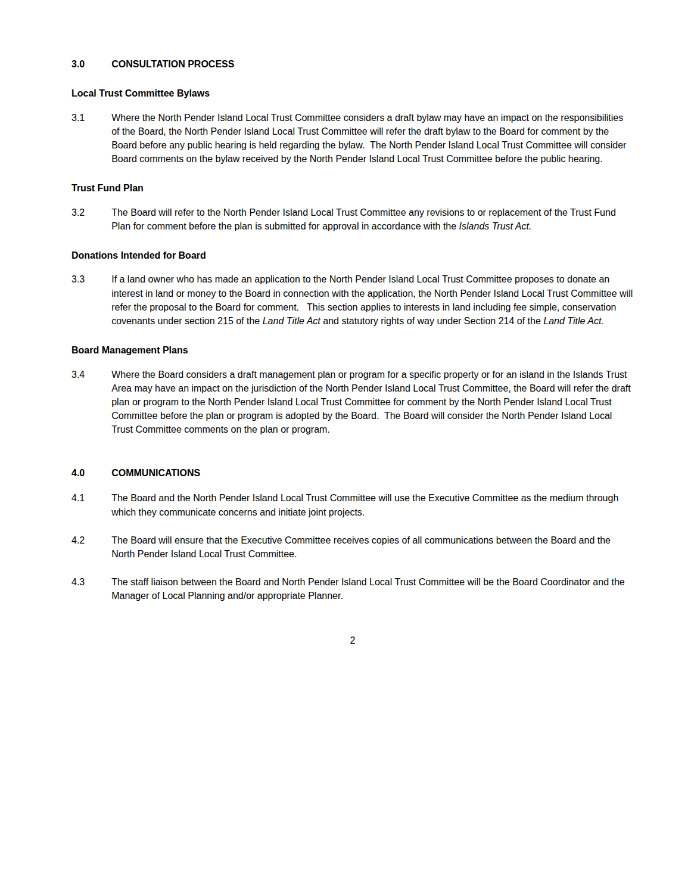3.0 CONSULTATION PROCESS
Local Trust Committee Bylaws
3.1 Where the North Pender Island Local Trust Committee considers a draft bylaw may have an impact on the responsibilities of the Board, the North Pender Island Local Trust Committee will refer the draft bylaw to the Board for comment by the Board before any public hearing is held regarding the bylaw. The North Pender Island Local Trust Committee will consider Board comments on the bylaw received by the North Pender Island Local Trust Committee before the public hearing.
Trust Fund Plan
3.2 The Board will refer to the North Pender Island Local Trust Committee any revisions to or replacement of the Trust Fund Plan for comment before the plan is submitted for approval in accordance with the Islands Trust Act.
Donations Intended for Board
3.3 If a land owner who has made an application to the North Pender Island Local Trust Committee proposes to donate an interest in land or money to the Board in connection with the application, the North Pender Island Local Trust Committee will refer the proposal to the Board for comment. This section applies to interests in land including fee simple, conservation covenants under section 215 of the Land Title Act and statutory rights of way under Section 214 of the Land Title Act.
Board Management Plans
3.4 Where the Board considers a draft management plan or program for a specific property or for an island in the Islands Trust Area may have an impact on the jurisdiction of the North Pender Island Local Trust Committee, the Board will refer the draft plan or program to the North Pender Island Local Trust Committee for comment by the North Pender Island Local Trust Committee before the plan or program is adopted by the Board. The Board will consider the North Pender Island Local Trust Committee comments on the plan or program.
4.0 COMMUNICATIONS
4.1 The Board and the North Pender Island Local Trust Committee will use the Executive Committee as the medium through which they communicate concerns and initiate joint projects.
4.2 The Board will ensure that the Executive Committee receives copies of all communications between the Board and the North Pender Island Local Trust Committee.
4.3 The staff liaison between the Board and North Pender Island Local Trust Committee will be the Board Coordinator and the Manager of Local Planning and/or appropriate Planner.
2